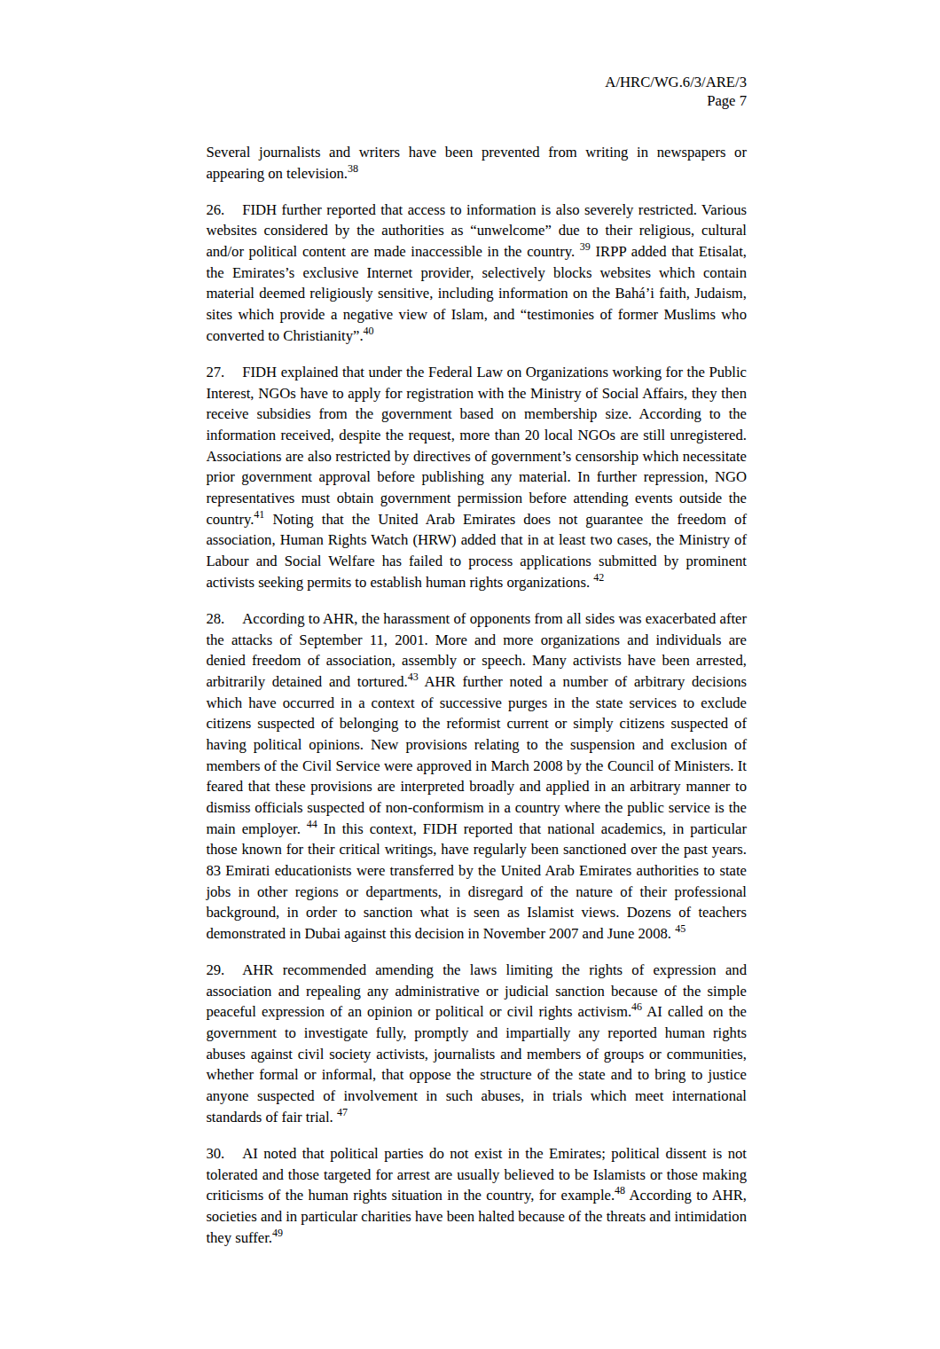A/HRC/WG.6/3/ARE/3 Page 7
Several journalists and writers have been prevented from writing in newspapers or appearing on television.38
26. FIDH further reported that access to information is also severely restricted. Various websites considered by the authorities as “unwelcome” due to their religious, cultural and/or political content are made inaccessible in the country. 39 IRPP added that Etisalat, the Emirates’s exclusive Internet provider, selectively blocks websites which contain material deemed religiously sensitive, including information on the Bahá’i faith, Judaism, sites which provide a negative view of Islam, and “testimonies of former Muslims who converted to Christianity”.40
27. FIDH explained that under the Federal Law on Organizations working for the Public Interest, NGOs have to apply for registration with the Ministry of Social Affairs, they then receive subsidies from the government based on membership size. According to the information received, despite the request, more than 20 local NGOs are still unregistered. Associations are also restricted by directives of government’s censorship which necessitate prior government approval before publishing any material. In further repression, NGO representatives must obtain government permission before attending events outside the country.41 Noting that the United Arab Emirates does not guarantee the freedom of association, Human Rights Watch (HRW) added that in at least two cases, the Ministry of Labour and Social Welfare has failed to process applications submitted by prominent activists seeking permits to establish human rights organizations. 42
28. According to AHR, the harassment of opponents from all sides was exacerbated after the attacks of September 11, 2001. More and more organizations and individuals are denied freedom of association, assembly or speech. Many activists have been arrested, arbitrarily detained and tortured.43 AHR further noted a number of arbitrary decisions which have occurred in a context of successive purges in the state services to exclude citizens suspected of belonging to the reformist current or simply citizens suspected of having political opinions. New provisions relating to the suspension and exclusion of members of the Civil Service were approved in March 2008 by the Council of Ministers. It feared that these provisions are interpreted broadly and applied in an arbitrary manner to dismiss officials suspected of non-conformism in a country where the public service is the main employer. 44 In this context, FIDH reported that national academics, in particular those known for their critical writings, have regularly been sanctioned over the past years. 83 Emirati educationists were transferred by the United Arab Emirates authorities to state jobs in other regions or departments, in disregard of the nature of their professional background, in order to sanction what is seen as Islamist views. Dozens of teachers demonstrated in Dubai against this decision in November 2007 and June 2008. 45
29. AHR recommended amending the laws limiting the rights of expression and association and repealing any administrative or judicial sanction because of the simple peaceful expression of an opinion or political or civil rights activism.46 AI called on the government to investigate fully, promptly and impartially any reported human rights abuses against civil society activists, journalists and members of groups or communities, whether formal or informal, that oppose the structure of the state and to bring to justice anyone suspected of involvement in such abuses, in trials which meet international standards of fair trial. 47
30. AI noted that political parties do not exist in the Emirates; political dissent is not tolerated and those targeted for arrest are usually believed to be Islamists or those making criticisms of the human rights situation in the country, for example.48 According to AHR, societies and in particular charities have been halted because of the threats and intimidation they suffer.49